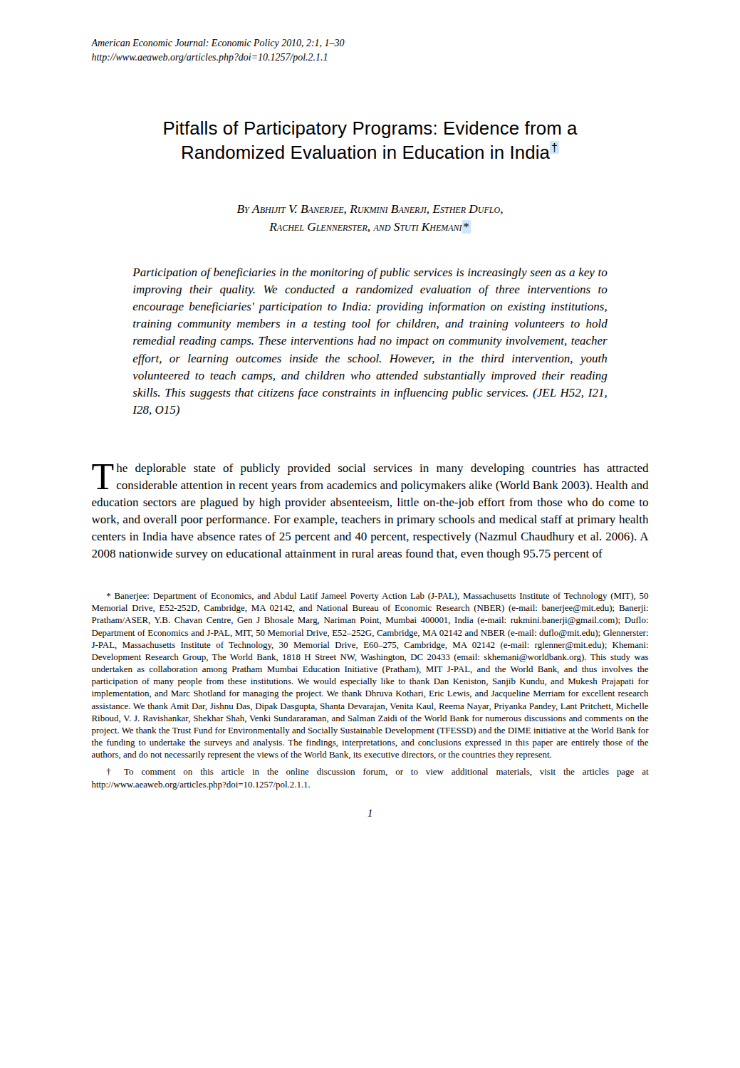American Economic Journal: Economic Policy 2010, 2:1, 1–30
http://www.aeaweb.org/articles.php?doi=10.1257/pol.2.1.1
Pitfalls of Participatory Programs: Evidence from a
Randomized Evaluation in Education in India†
By Abhijit V. Banerjee, Rukmini Banerji, Esther Duflo,
Rachel Glennerster, and Stuti Khemani*
Participation of beneficiaries in the monitoring of public services is increasingly seen as a key to improving their quality. We conducted a randomized evaluation of three interventions to encourage beneficiaries' participation to India: providing information on existing institutions, training community members in a testing tool for children, and training volunteers to hold remedial reading camps. These interventions had no impact on community involvement, teacher effort, or learning outcomes inside the school. However, in the third intervention, youth volunteered to teach camps, and children who attended substantially improved their reading skills. This suggests that citizens face constraints in influencing public services. (JEL H52, I21, I28, O15)
The deplorable state of publicly provided social services in many developing countries has attracted considerable attention in recent years from academics and policymakers alike (World Bank 2003). Health and education sectors are plagued by high provider absenteeism, little on-the-job effort from those who do come to work, and overall poor performance. For example, teachers in primary schools and medical staff at primary health centers in India have absence rates of 25 percent and 40 percent, respectively (Nazmul Chaudhury et al. 2006). A 2008 nationwide survey on educational attainment in rural areas found that, even though 95.75 percent of
* Banerjee: Department of Economics, and Abdul Latif Jameel Poverty Action Lab (J-PAL), Massachusetts Institute of Technology (MIT), 50 Memorial Drive, E52-252D, Cambridge, MA 02142, and National Bureau of Economic Research (NBER) (e-mail: banerjee@mit.edu); Banerji: Pratham/ASER, Y.B. Chavan Centre, Gen J Bhosale Marg, Nariman Point, Mumbai 400001, India (e-mail: rukmini.banerji@gmail.com); Duflo: Department of Economics and J-PAL, MIT, 50 Memorial Drive, E52–252G, Cambridge, MA 02142 and NBER (e-mail: duflo@mit.edu); Glennerster: J-PAL, Massachusetts Institute of Technology, 30 Memorial Drive, E60–275, Cambridge, MA 02142 (e-mail: rglenner@mit.edu); Khemani: Development Research Group, The World Bank, 1818 H Street NW, Washington, DC 20433 (email: skhemani@worldbank.org). This study was undertaken as collaboration among Pratham Mumbai Education Initiative (Pratham), MIT J-PAL, and the World Bank, and thus involves the participation of many people from these institutions. We would especially like to thank Dan Keniston, Sanjib Kundu, and Mukesh Prajapati for implementation, and Marc Shotland for managing the project. We thank Dhruva Kothari, Eric Lewis, and Jacqueline Merriam for excellent research assistance. We thank Amit Dar, Jishnu Das, Dipak Dasgupta, Shanta Devarajan, Venita Kaul, Reema Nayar, Priyanka Pandey, Lant Pritchett, Michelle Riboud, V. J. Ravishankar, Shekhar Shah, Venki Sundararaman, and Salman Zaidi of the World Bank for numerous discussions and comments on the project. We thank the Trust Fund for Environmentally and Socially Sustainable Development (TFESSD) and the DIME initiative at the World Bank for the funding to undertake the surveys and analysis. The findings, interpretations, and conclusions expressed in this paper are entirely those of the authors, and do not necessarily represent the views of the World Bank, its executive directors, or the countries they represent.
† To comment on this article in the online discussion forum, or to view additional materials, visit the articles page at http://www.aeaweb.org/articles.php?doi=10.1257/pol.2.1.1.
1